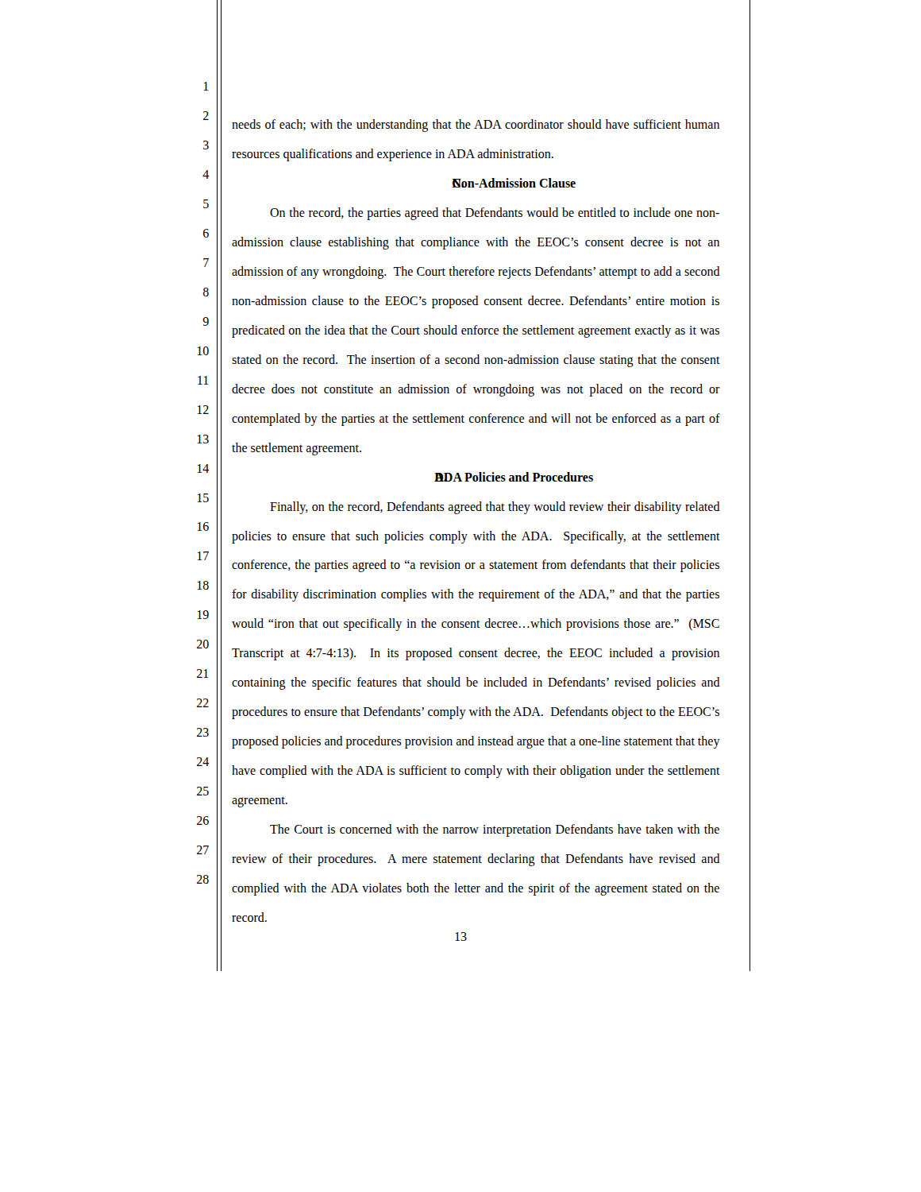1
2
3
4
5
6
7
8
9
10
11
12
13
14
15
16
17
18
19
20
21
22
23
24
25
26
27
28
needs of each; with the understanding that the ADA coordinator should have sufficient human resources qualifications and experience in ADA administration.
C. Non-Admission Clause
On the record, the parties agreed that Defendants would be entitled to include one non-admission clause establishing that compliance with the EEOC’s consent decree is not an admission of any wrongdoing. The Court therefore rejects Defendants’ attempt to add a second non-admission clause to the EEOC’s proposed consent decree. Defendants’ entire motion is predicated on the idea that the Court should enforce the settlement agreement exactly as it was stated on the record. The insertion of a second non-admission clause stating that the consent decree does not constitute an admission of wrongdoing was not placed on the record or contemplated by the parties at the settlement conference and will not be enforced as a part of the settlement agreement.
D. ADA Policies and Procedures
Finally, on the record, Defendants agreed that they would review their disability related policies to ensure that such policies comply with the ADA. Specifically, at the settlement conference, the parties agreed to “a revision or a statement from defendants that their policies for disability discrimination complies with the requirement of the ADA,” and that the parties would “iron that out specifically in the consent decree…which provisions those are.” (MSC Transcript at 4:7-4:13). In its proposed consent decree, the EEOC included a provision containing the specific features that should be included in Defendants’ revised policies and procedures to ensure that Defendants’ comply with the ADA. Defendants object to the EEOC’s proposed policies and procedures provision and instead argue that a one-line statement that they have complied with the ADA is sufficient to comply with their obligation under the settlement agreement.
The Court is concerned with the narrow interpretation Defendants have taken with the review of their procedures. A mere statement declaring that Defendants have revised and complied with the ADA violates both the letter and the spirit of the agreement stated on the record.
13